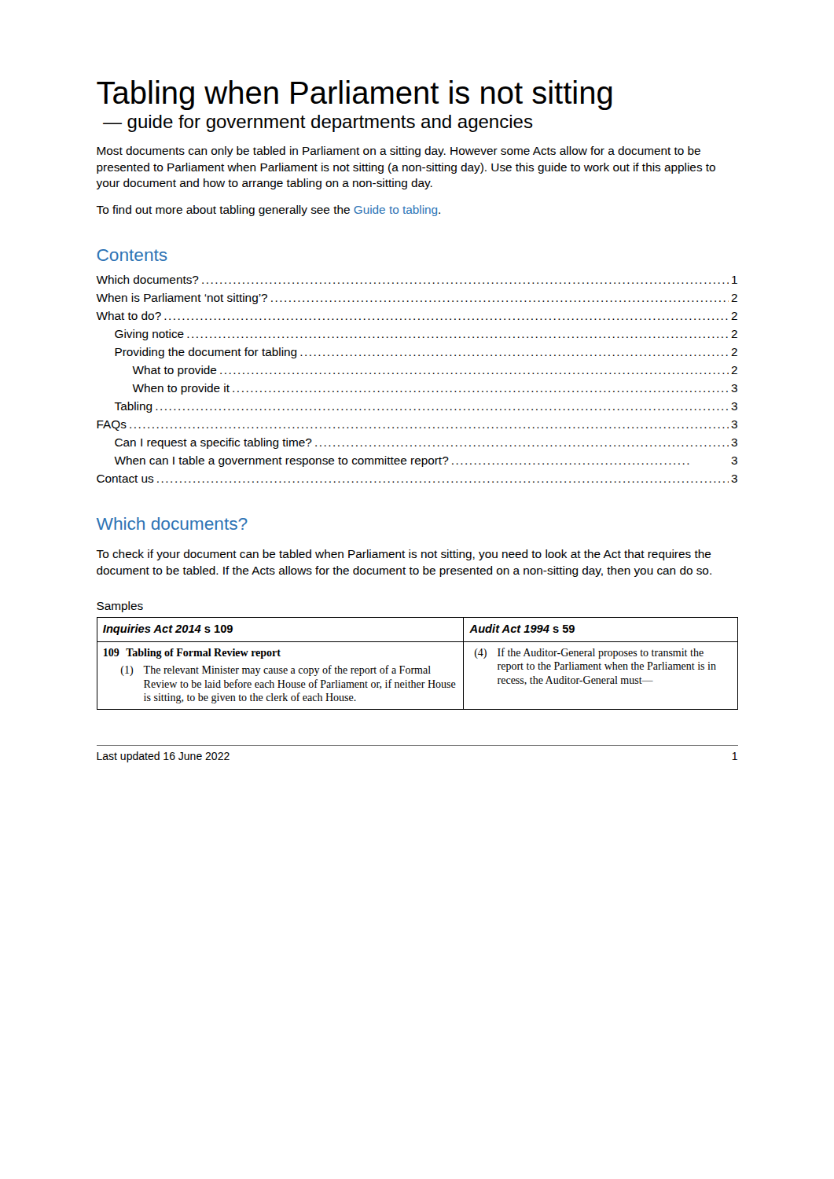Tabling when Parliament is not sitting — guide for government departments and agencies
Most documents can only be tabled in Parliament on a sitting day. However some Acts allow for a document to be presented to Parliament when Parliament is not sitting (a non-sitting day). Use this guide to work out if this applies to your document and how to arrange tabling on a non-sitting day.
To find out more about tabling generally see the Guide to tabling.
Contents
Which documents?........................................................................................................................... 1
When is Parliament ‘not sitting’?....................................................................................................... 2
What to do?................................................................................................................................. 2
Giving notice............................................................................................................................. 2
Providing the document for tabling................................................................................................. 2
What to provide..................................................................................................................... 2
When to provide it................................................................................................................. 3
Tabling..................................................................................................................................... 3
FAQs........................................................................................................................................... 3
Can I request a specific tabling time?.............................................................................................. 3
When can I table a government response to committee report?..................................................... 3
Contact us................................................................................................................................... 3
Which documents?
To check if your document can be tabled when Parliament is not sitting, you need to look at the Act that requires the document to be tabled. If the Acts allows for the document to be presented on a non-sitting day, then you can do so.
Samples
| Inquiries Act 2014 s 109 | Audit Act 1994 s 59 |
| --- | --- |
| 109 Tabling of Formal Review report (1) The relevant Minister may cause a copy of the report of a Formal Review to be laid before each House of Parliament or, if neither House is sitting, to be given to the clerk of each House. | (4) If the Auditor-General proposes to transmit the report to the Parliament when the Parliament is in recess, the Auditor-General must— |
Last updated 16 June 2022 1